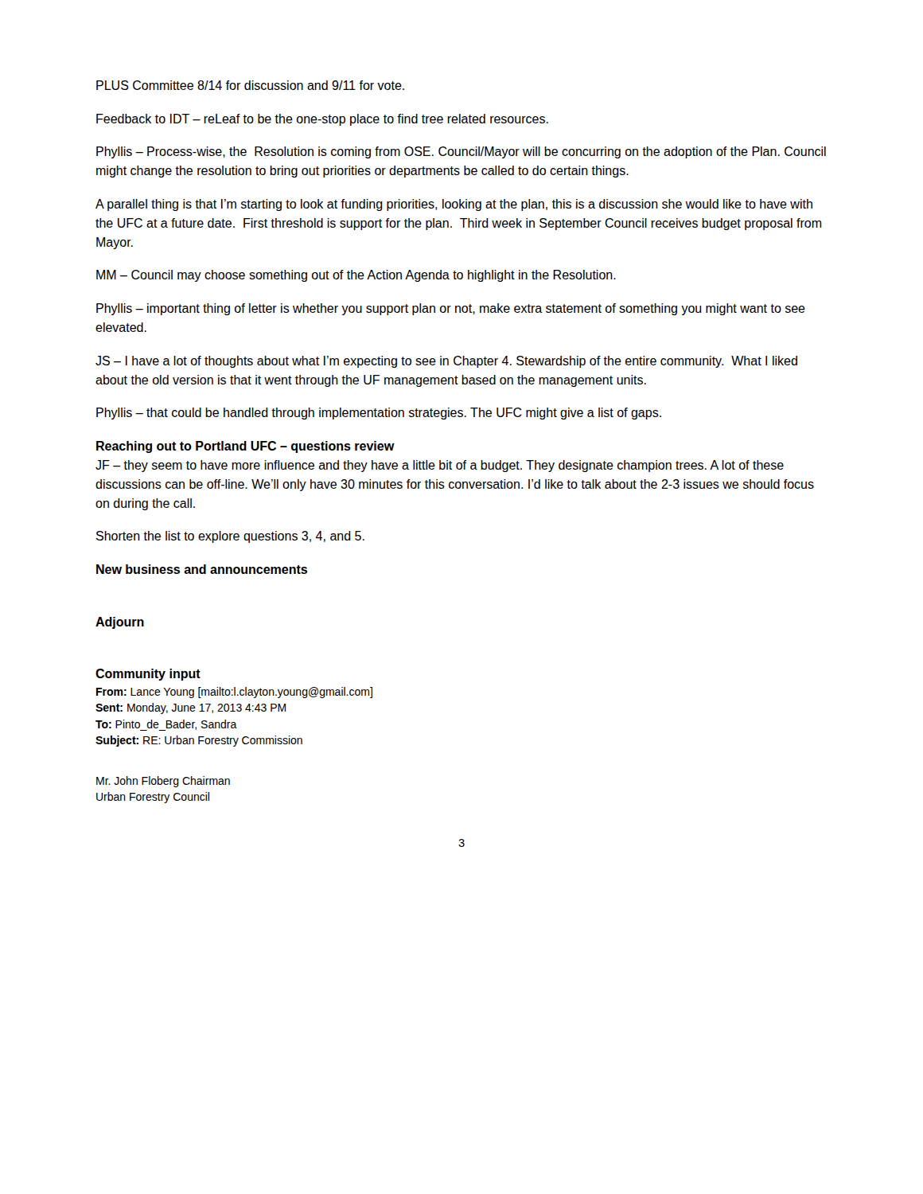PLUS Committee 8/14 for discussion and 9/11 for vote.
Feedback to IDT – reLeaf to be the one-stop place to find tree related resources.
Phyllis – Process-wise, the Resolution is coming from OSE. Council/Mayor will be concurring on the adoption of the Plan. Council might change the resolution to bring out priorities or departments be called to do certain things.
A parallel thing is that I’m starting to look at funding priorities, looking at the plan, this is a discussion she would like to have with the UFC at a future date. First threshold is support for the plan. Third week in September Council receives budget proposal from Mayor.
MM – Council may choose something out of the Action Agenda to highlight in the Resolution.
Phyllis – important thing of letter is whether you support plan or not, make extra statement of something you might want to see elevated.
JS – I have a lot of thoughts about what I’m expecting to see in Chapter 4. Stewardship of the entire community. What I liked about the old version is that it went through the UF management based on the management units.
Phyllis – that could be handled through implementation strategies. The UFC might give a list of gaps.
Reaching out to Portland UFC – questions review
JF – they seem to have more influence and they have a little bit of a budget. They designate champion trees. A lot of these discussions can be off-line. We’ll only have 30 minutes for this conversation. I’d like to talk about the 2-3 issues we should focus on during the call.
Shorten the list to explore questions 3, 4, and 5.
New business and announcements
Adjourn
Community input
From: Lance Young [mailto:l.clayton.young@gmail.com]
Sent: Monday, June 17, 2013 4:43 PM
To: Pinto_de_Bader, Sandra
Subject: RE: Urban Forestry Commission
Mr. John Floberg Chairman
Urban Forestry Council
3